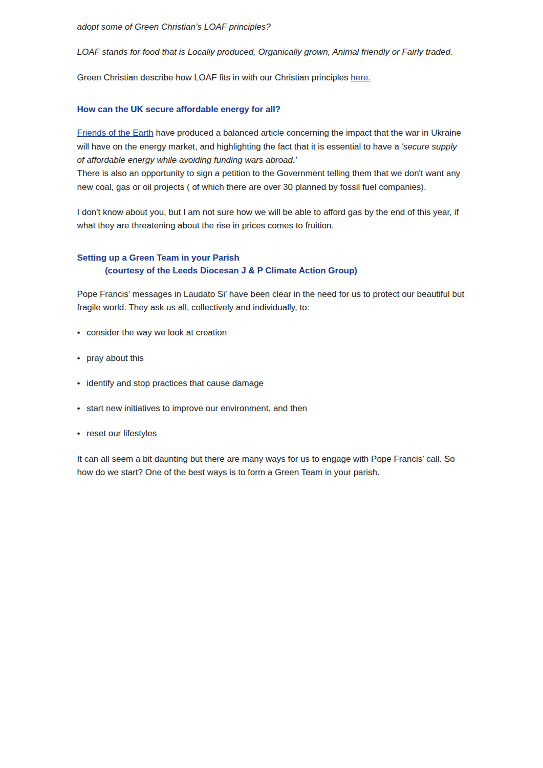adopt some of Green Christian’s LOAF principles?
LOAF stands for food that is Locally produced, Organically grown, Animal friendly or Fairly traded.
Green Christian describe how LOAF fits in with our Christian principles here.
How can the UK secure affordable energy for all?
Friends of the Earth have produced a balanced article concerning the impact that the war in Ukraine will have on the energy market, and highlighting the fact that it is essential to have a 'secure supply of affordable energy while avoiding funding wars abroad.'
There is also an opportunity to sign a petition to the Government telling them that we don't want any new coal, gas or oil projects ( of which there are over 30 planned by fossil fuel companies).
I don't know about you, but I am not sure how we will be able to afford gas by the end of this year, if what they are threatening about the rise in prices comes to fruition.
Setting up a Green Team in your Parish (courtesy of the Leeds Diocesan J & P Climate Action Group)
Pope Francis’ messages in Laudato Si’ have been clear in the need for us to protect our beautiful but fragile world. They ask us all, collectively and individually, to:
consider the way we look at creation
pray about this
identify and stop practices that cause damage
start new initiatives to improve our environment, and then
reset our lifestyles
It can all seem a bit daunting but there are many ways for us to engage with Pope Francis’ call. So how do we start? One of the best ways is to form a Green Team in your parish.